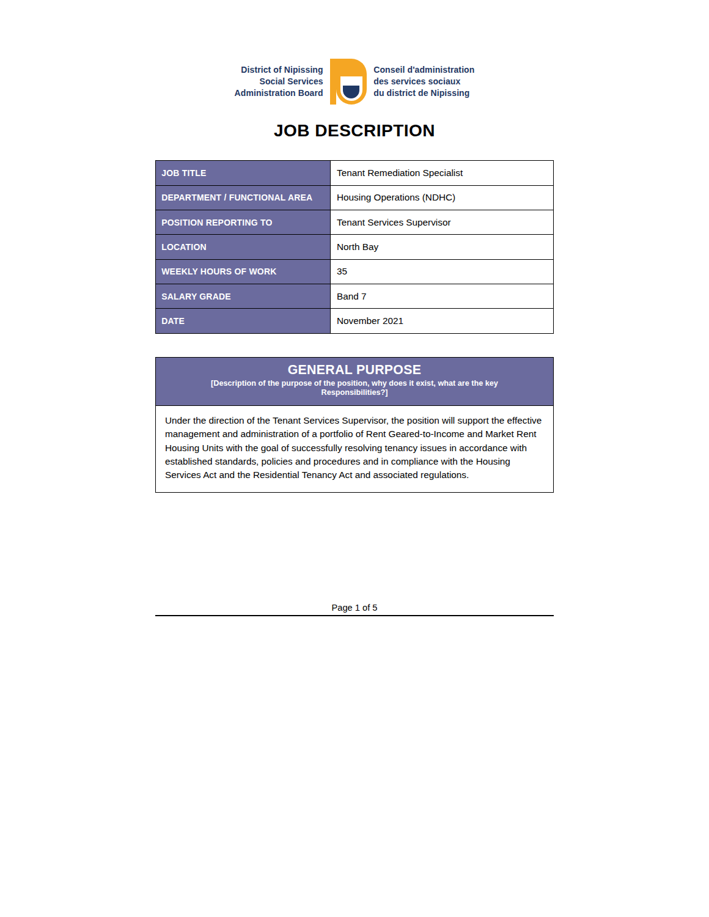District of Nipissing
Social Services
Administration Board
Conseil d'administration
des services sociaux
du district de Nipissing
JOB DESCRIPTION
| JOB TITLE | Tenant Remediation Specialist |
| DEPARTMENT / FUNCTIONAL AREA | Housing Operations (NDHC) |
| POSITION REPORTING TO | Tenant Services Supervisor |
| LOCATION | North Bay |
| WEEKLY HOURS OF WORK | 35 |
| SALARY GRADE | Band 7 |
| DATE | November 2021 |
| GENERAL PURPOSE [Description of the purpose of the position, why does it exist, what are the key Responsibilities?] |
| Under the direction of the Tenant Services Supervisor, the position will support the effective management and administration of a portfolio of Rent Geared-to-Income and Market Rent Housing Units with the goal of successfully resolving tenancy issues in accordance with established standards, policies and procedures and in compliance with the Housing Services Act and the Residential Tenancy Act and associated regulations. |
Page 1 of 5